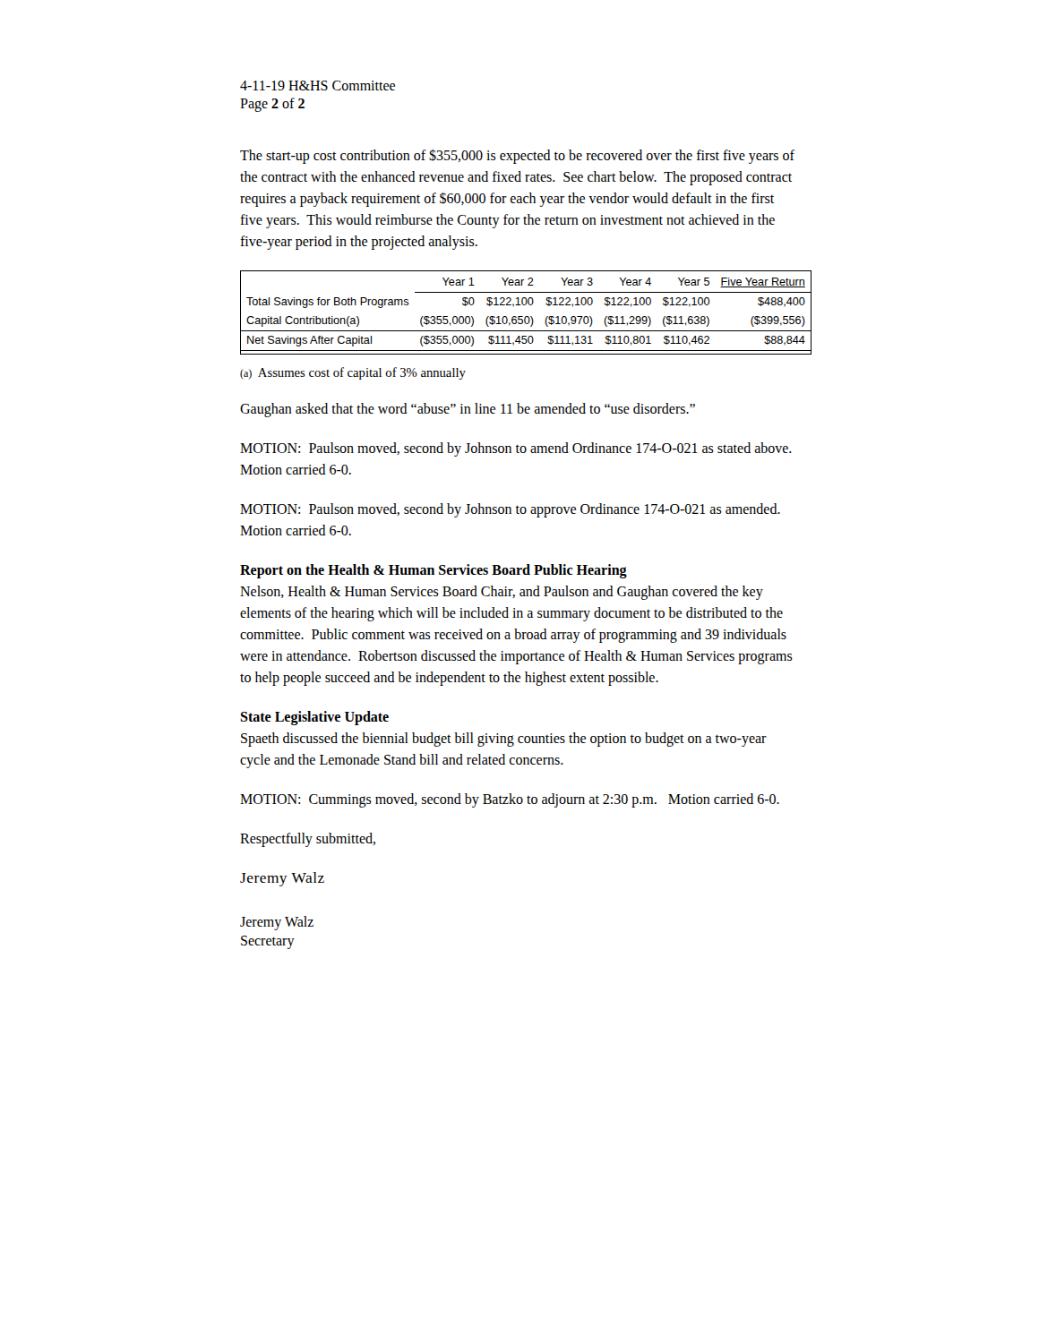4-11-19 H&HS Committee
Page 2 of 2
The start-up cost contribution of $355,000 is expected to be recovered over the first five years of the contract with the enhanced revenue and fixed rates. See chart below. The proposed contract requires a payback requirement of $60,000 for each year the vendor would default in the first five years. This would reimburse the County for the return on investment not achieved in the five-year period in the projected analysis.
| | Year 1 | Year 2 | Year 3 | Year 4 | Year 5 | Five Year Return |
| --- | --- | --- | --- | --- | --- | --- |
| Total Savings for Both Programs | $0 | $122,100 | $122,100 | $122,100 | $122,100 | $488,400 |
| Capital Contribution(a) | ($355,000) | ($10,650) | ($10,970) | ($11,299) | ($11,638) | ($399,556) |
| Net Savings After Capital | ($355,000) | $111,450 | $111,131 | $110,801 | $110,462 | $88,844 |
(a) Assumes cost of capital of 3% annually
Gaughan asked that the word “abuse” in line 11 be amended to “use disorders.”
MOTION: Paulson moved, second by Johnson to amend Ordinance 174-O-021 as stated above. Motion carried 6-0.
MOTION: Paulson moved, second by Johnson to approve Ordinance 174-O-021 as amended. Motion carried 6-0.
Report on the Health & Human Services Board Public Hearing
Nelson, Health & Human Services Board Chair, and Paulson and Gaughan covered the key elements of the hearing which will be included in a summary document to be distributed to the committee. Public comment was received on a broad array of programming and 39 individuals were in attendance. Robertson discussed the importance of Health & Human Services programs to help people succeed and be independent to the highest extent possible.
State Legislative Update
Spaeth discussed the biennial budget bill giving counties the option to budget on a two-year cycle and the Lemonade Stand bill and related concerns.
MOTION: Cummings moved, second by Batzko to adjourn at 2:30 p.m. Motion carried 6-0.
Respectfully submitted,
Jeremy Walz
Jeremy Walz
Secretary